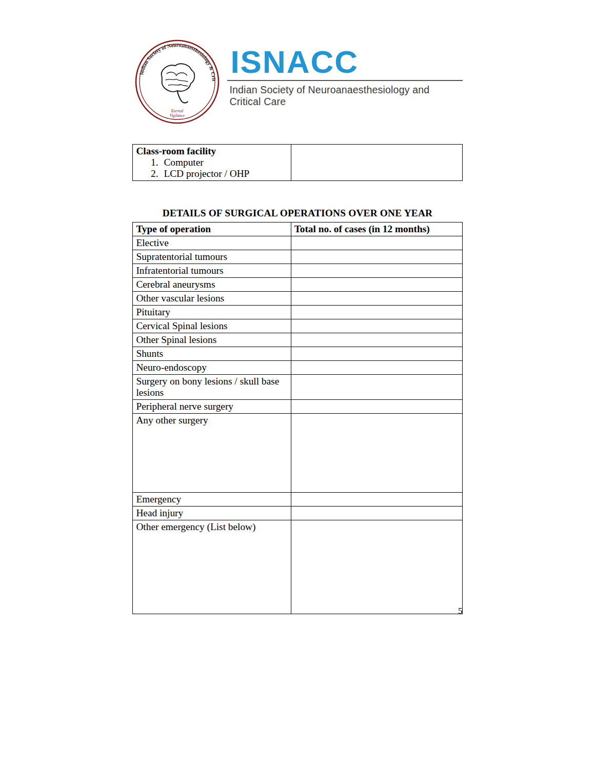Indian Society of Neuroanaesthesiology & Critical Care Eternal Vigilance
ISNACC
Indian Society of Neuroanaesthesiology and Critical Care
| Class-room facility Computer LCD projector / OHP | |
DETAILS OF SURGICAL OPERATIONS OVER ONE YEAR
| Type of operation | Total no. of cases (in 12 months) |
| --- | --- |
| Elective | |
| Supratentorial tumours | |
| Infratentorial tumours | |
| Cerebral aneurysms | |
| Other vascular lesions | |
| Pituitary | |
| Cervical Spinal lesions | |
| Other Spinal lesions | |
| Shunts | |
| Neuro-endoscopy | |
| Surgery on bony lesions / skull base lesions | |
| Peripheral nerve surgery | |
| Any other surgery | |
| Emergency | |
| Head injury | |
| Other emergency (List below) | |
5